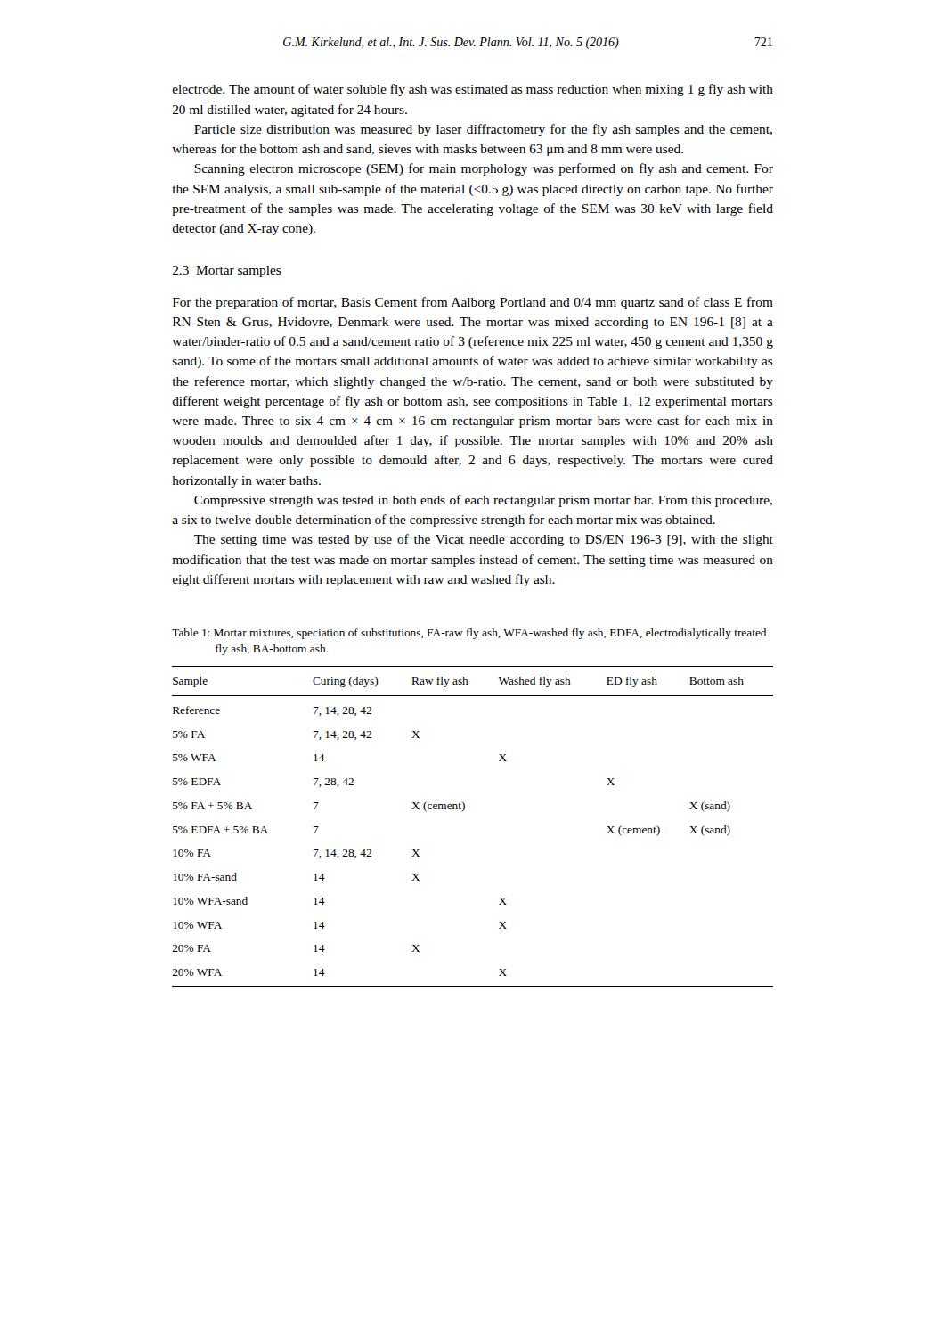G.M. Kirkelund, et al., Int. J. Sus. Dev. Plann. Vol. 11, No. 5 (2016) 721
electrode. The amount of water soluble fly ash was estimated as mass reduction when mixing 1 g fly ash with 20 ml distilled water, agitated for 24 hours.
Particle size distribution was measured by laser diffractometry for the fly ash samples and the cement, whereas for the bottom ash and sand, sieves with masks between 63 μm and 8 mm were used.
Scanning electron microscope (SEM) for main morphology was performed on fly ash and cement. For the SEM analysis, a small sub-sample of the material (<0.5 g) was placed directly on carbon tape. No further pre-treatment of the samples was made. The accelerating voltage of the SEM was 30 keV with large field detector (and X-ray cone).
2.3 Mortar samples
For the preparation of mortar, Basis Cement from Aalborg Portland and 0/4 mm quartz sand of class E from RN Sten & Grus, Hvidovre, Denmark were used. The mortar was mixed according to EN 196-1 [8] at a water/binder-ratio of 0.5 and a sand/cement ratio of 3 (reference mix 225 ml water, 450 g cement and 1,350 g sand). To some of the mortars small additional amounts of water was added to achieve similar workability as the reference mortar, which slightly changed the w/b-ratio. The cement, sand or both were substituted by different weight percentage of fly ash or bottom ash, see compositions in Table 1, 12 experimental mortars were made. Three to six 4 cm × 4 cm × 16 cm rectangular prism mortar bars were cast for each mix in wooden moulds and demoulded after 1 day, if possible. The mortar samples with 10% and 20% ash replacement were only possible to demould after, 2 and 6 days, respectively. The mortars were cured horizontally in water baths.
Compressive strength was tested in both ends of each rectangular prism mortar bar. From this procedure, a six to twelve double determination of the compressive strength for each mortar mix was obtained.
The setting time was tested by use of the Vicat needle according to DS/EN 196-3 [9], with the slight modification that the test was made on mortar samples instead of cement. The setting time was measured on eight different mortars with replacement with raw and washed fly ash.
Table 1: Mortar mixtures, speciation of substitutions, FA-raw fly ash, WFA-washed fly ash, EDFA, electrodialytically treated fly ash, BA-bottom ash.
| Sample | Curing (days) | Raw fly ash | Washed fly ash | ED fly ash | Bottom ash |
| --- | --- | --- | --- | --- | --- |
| Reference | 7, 14, 28, 42 | | | | |
| 5% FA | 7, 14, 28, 42 | X | | | |
| 5% WFA | 14 | | X | | |
| 5% EDFA | 7, 28, 42 | | | X | |
| 5% FA + 5% BA | 7 | X (cement) | | | X (sand) |
| 5% EDFA + 5% BA | 7 | | | X (cement) | X (sand) |
| 10% FA | 7, 14, 28, 42 | X | | | |
| 10% FA-sand | 14 | X | | | |
| 10% WFA-sand | 14 | | X | | |
| 10% WFA | 14 | | X | | |
| 20% FA | 14 | X | | | |
| 20% WFA | 14 | | X | | |